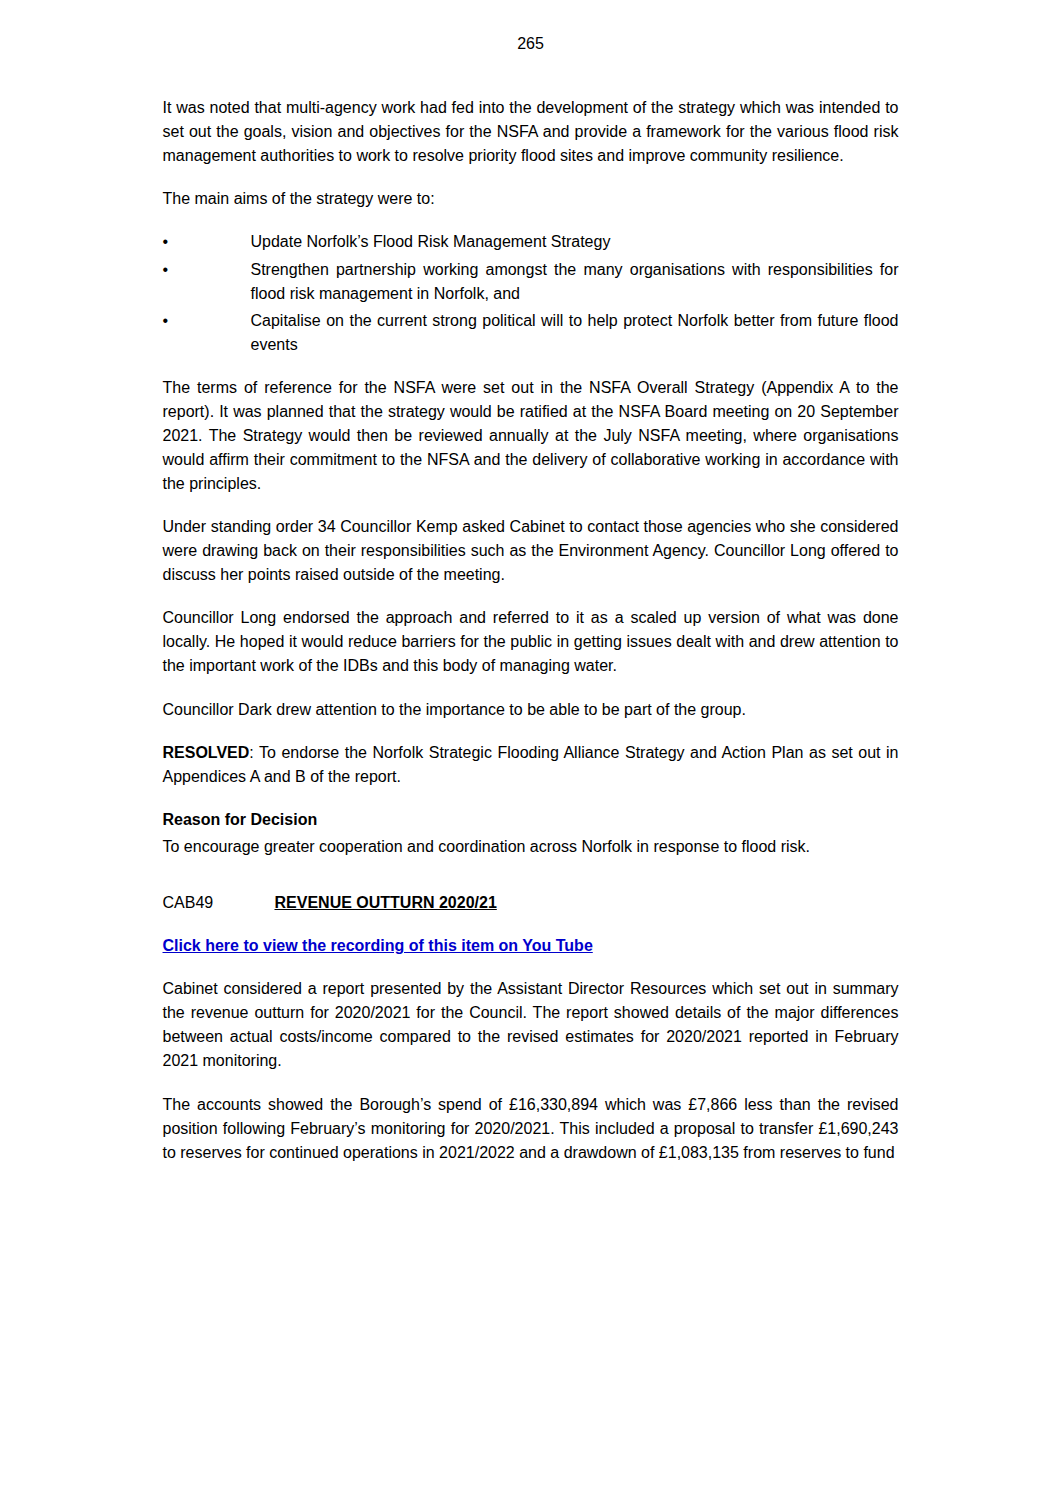265
It was noted that multi-agency work had fed into the development of the strategy which was intended to set out the goals, vision and objectives for the NSFA and provide a framework for the various flood risk management authorities to work to resolve priority flood sites and improve community resilience.
The main aims of the strategy were to:
Update Norfolk’s Flood Risk Management Strategy
Strengthen partnership working amongst the many organisations with responsibilities for flood risk management in Norfolk, and
Capitalise on the current strong political will to help protect Norfolk better from future flood events
The terms of reference for the NSFA were set out in the NSFA Overall Strategy (Appendix A to the report). It was planned that the strategy would be ratified at the NSFA Board meeting on 20 September 2021. The Strategy would then be reviewed annually at the July NSFA meeting, where organisations would affirm their commitment to the NFSA and the delivery of collaborative working in accordance with the principles.
Under standing order 34 Councillor Kemp asked Cabinet to contact those agencies who she considered were drawing back on their responsibilities such as the Environment Agency. Councillor Long offered to discuss her points raised outside of the meeting.
Councillor Long endorsed the approach and referred to it as a scaled up version of what was done locally. He hoped it would reduce barriers for the public in getting issues dealt with and drew attention to the important work of the IDBs and this body of managing water.
Councillor Dark drew attention to the importance to be able to be part of the group.
RESOLVED: To endorse the Norfolk Strategic Flooding Alliance Strategy and Action Plan as set out in Appendices A and B of the report.
Reason for Decision
To encourage greater cooperation and coordination across Norfolk in response to flood risk.
CAB49 Revenue Outturn 2020/21
Click here to view the recording of this item on You Tube
Cabinet considered a report presented by the Assistant Director Resources which set out in summary the revenue outturn for 2020/2021 for the Council. The report showed details of the major differences between actual costs/income compared to the revised estimates for 2020/2021 reported in February 2021 monitoring.
The accounts showed the Borough’s spend of £16,330,894 which was £7,866 less than the revised position following February’s monitoring for 2020/2021. This included a proposal to transfer £1,690,243 to reserves for continued operations in 2021/2022 and a drawdown of £1,083,135 from reserves to fund